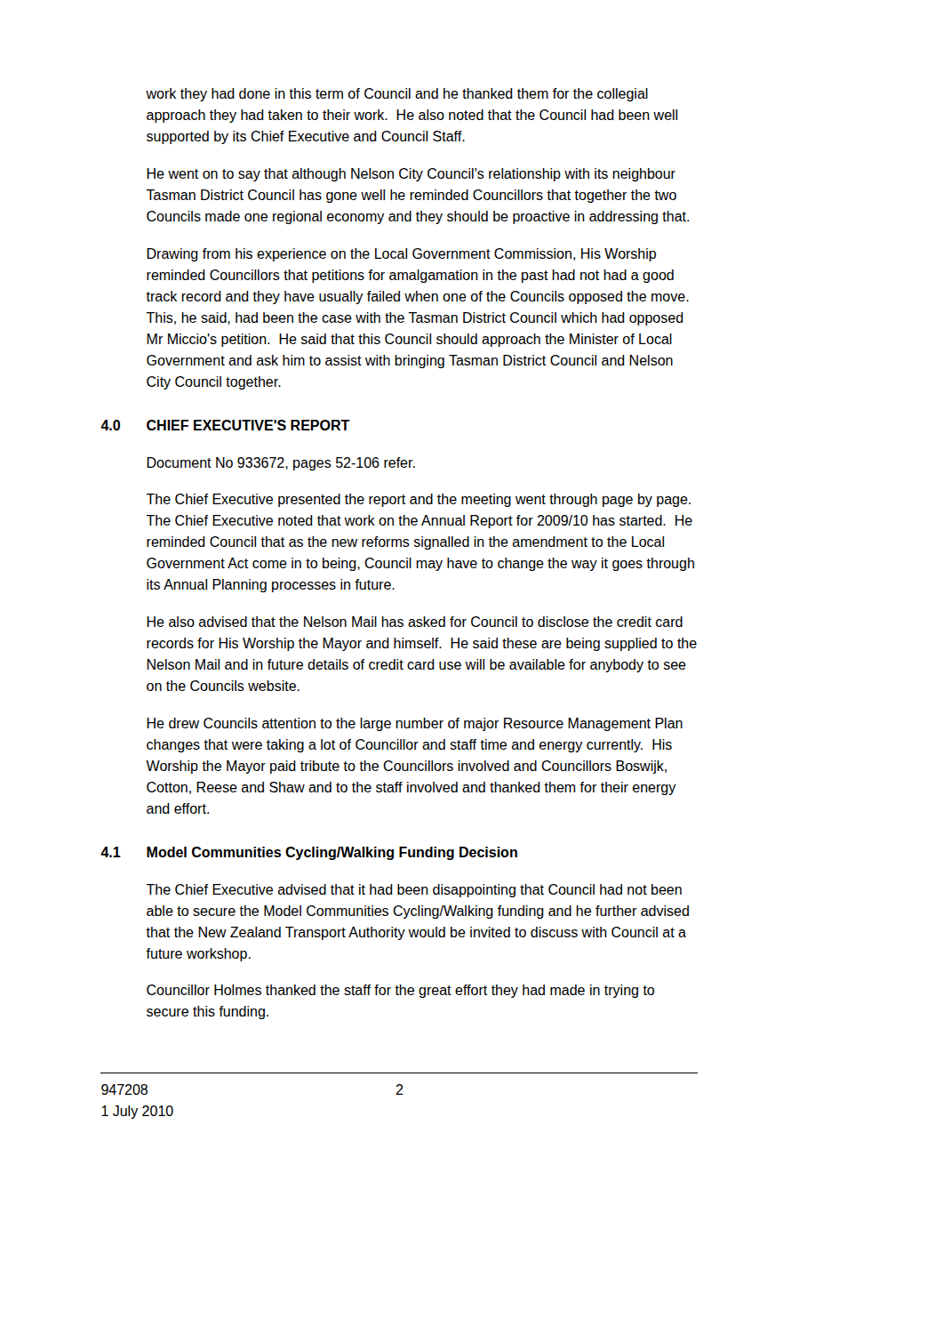work they had done in this term of Council and he thanked them for the collegial approach they had taken to their work. He also noted that the Council had been well supported by its Chief Executive and Council Staff.
He went on to say that although Nelson City Council's relationship with its neighbour Tasman District Council has gone well he reminded Councillors that together the two Councils made one regional economy and they should be proactive in addressing that.
Drawing from his experience on the Local Government Commission, His Worship reminded Councillors that petitions for amalgamation in the past had not had a good track record and they have usually failed when one of the Councils opposed the move. This, he said, had been the case with the Tasman District Council which had opposed Mr Miccio's petition. He said that this Council should approach the Minister of Local Government and ask him to assist with bringing Tasman District Council and Nelson City Council together.
4.0 CHIEF EXECUTIVE'S REPORT
Document No 933672, pages 52-106 refer.
The Chief Executive presented the report and the meeting went through page by page. The Chief Executive noted that work on the Annual Report for 2009/10 has started. He reminded Council that as the new reforms signalled in the amendment to the Local Government Act come in to being, Council may have to change the way it goes through its Annual Planning processes in future.
He also advised that the Nelson Mail has asked for Council to disclose the credit card records for His Worship the Mayor and himself. He said these are being supplied to the Nelson Mail and in future details of credit card use will be available for anybody to see on the Councils website.
He drew Councils attention to the large number of major Resource Management Plan changes that were taking a lot of Councillor and staff time and energy currently. His Worship the Mayor paid tribute to the Councillors involved and Councillors Boswijk, Cotton, Reese and Shaw and to the staff involved and thanked them for their energy and effort.
4.1 Model Communities Cycling/Walking Funding Decision
The Chief Executive advised that it had been disappointing that Council had not been able to secure the Model Communities Cycling/Walking funding and he further advised that the New Zealand Transport Authority would be invited to discuss with Council at a future workshop.
Councillor Holmes thanked the staff for the great effort they had made in trying to secure this funding.
947208
1 July 2010
2